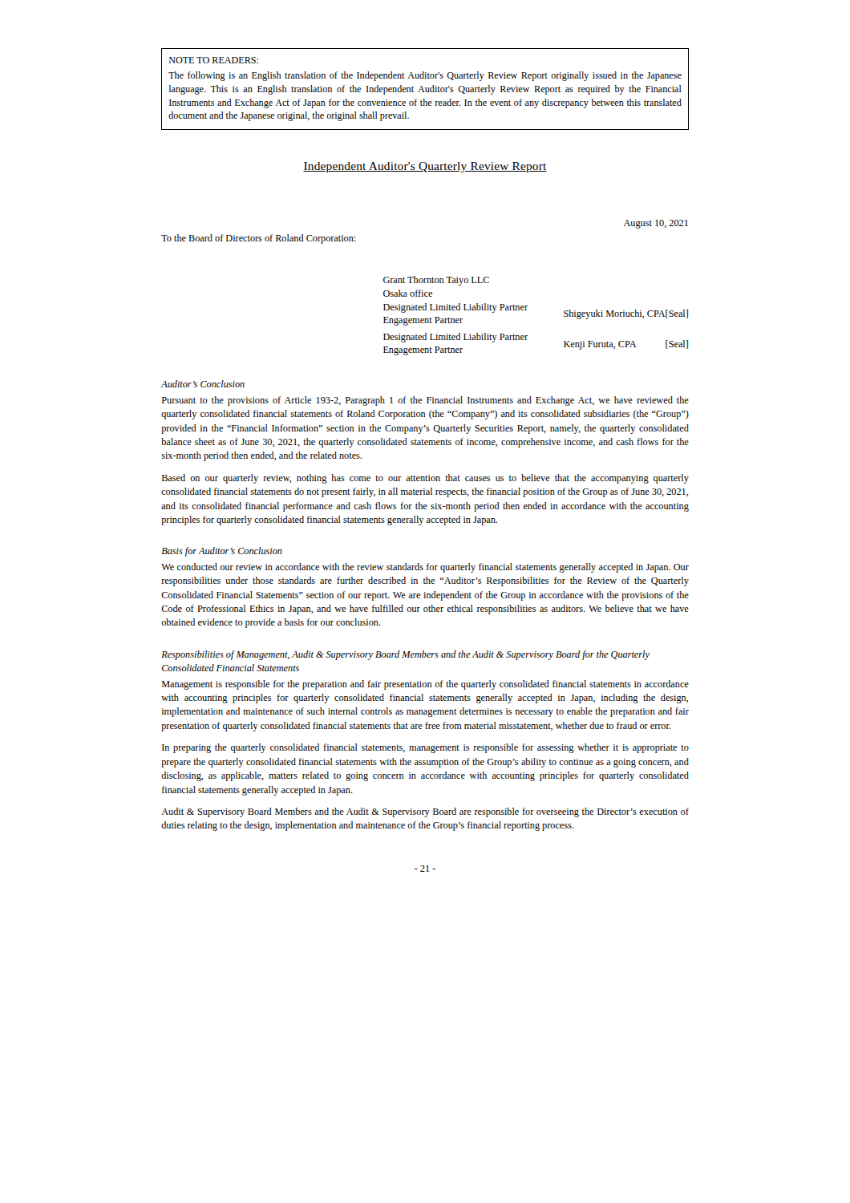NOTE TO READERS:
The following is an English translation of the Independent Auditor's Quarterly Review Report originally issued in the Japanese language. This is an English translation of the Independent Auditor's Quarterly Review Report as required by the Financial Instruments and Exchange Act of Japan for the convenience of the reader. In the event of any discrepancy between this translated document and the Japanese original, the original shall prevail.
Independent Auditor's Quarterly Review Report
August 10, 2021
To the Board of Directors of Roland Corporation:
| Grant Thornton Taiyo LLC |
| Osaka office |
| Designated Limited Liability Partner Engagement Partner | Shigeyuki Moriuchi, CPA | [Seal] |
| Designated Limited Liability Partner Engagement Partner | Kenji Furuta, CPA | [Seal] |
Auditor’s Conclusion
Pursuant to the provisions of Article 193-2, Paragraph 1 of the Financial Instruments and Exchange Act, we have reviewed the quarterly consolidated financial statements of Roland Corporation (the “Company”) and its consolidated subsidiaries (the “Group”) provided in the “Financial Information” section in the Company’s Quarterly Securities Report, namely, the quarterly consolidated balance sheet as of June 30, 2021, the quarterly consolidated statements of income, comprehensive income, and cash flows for the six-month period then ended, and the related notes.
Based on our quarterly review, nothing has come to our attention that causes us to believe that the accompanying quarterly consolidated financial statements do not present fairly, in all material respects, the financial position of the Group as of June 30, 2021, and its consolidated financial performance and cash flows for the six-month period then ended in accordance with the accounting principles for quarterly consolidated financial statements generally accepted in Japan.
Basis for Auditor’s Conclusion
We conducted our review in accordance with the review standards for quarterly financial statements generally accepted in Japan. Our responsibilities under those standards are further described in the “Auditor’s Responsibilities for the Review of the Quarterly Consolidated Financial Statements” section of our report. We are independent of the Group in accordance with the provisions of the Code of Professional Ethics in Japan, and we have fulfilled our other ethical responsibilities as auditors. We believe that we have obtained evidence to provide a basis for our conclusion.
Responsibilities of Management, Audit & Supervisory Board Members and the Audit & Supervisory Board for the Quarterly Consolidated Financial Statements
Management is responsible for the preparation and fair presentation of the quarterly consolidated financial statements in accordance with accounting principles for quarterly consolidated financial statements generally accepted in Japan, including the design, implementation and maintenance of such internal controls as management determines is necessary to enable the preparation and fair presentation of quarterly consolidated financial statements that are free from material misstatement, whether due to fraud or error.
In preparing the quarterly consolidated financial statements, management is responsible for assessing whether it is appropriate to prepare the quarterly consolidated financial statements with the assumption of the Group’s ability to continue as a going concern, and disclosing, as applicable, matters related to going concern in accordance with accounting principles for quarterly consolidated financial statements generally accepted in Japan.
Audit & Supervisory Board Members and the Audit & Supervisory Board are responsible for overseeing the Director’s execution of duties relating to the design, implementation and maintenance of the Group’s financial reporting process.
- 21 -